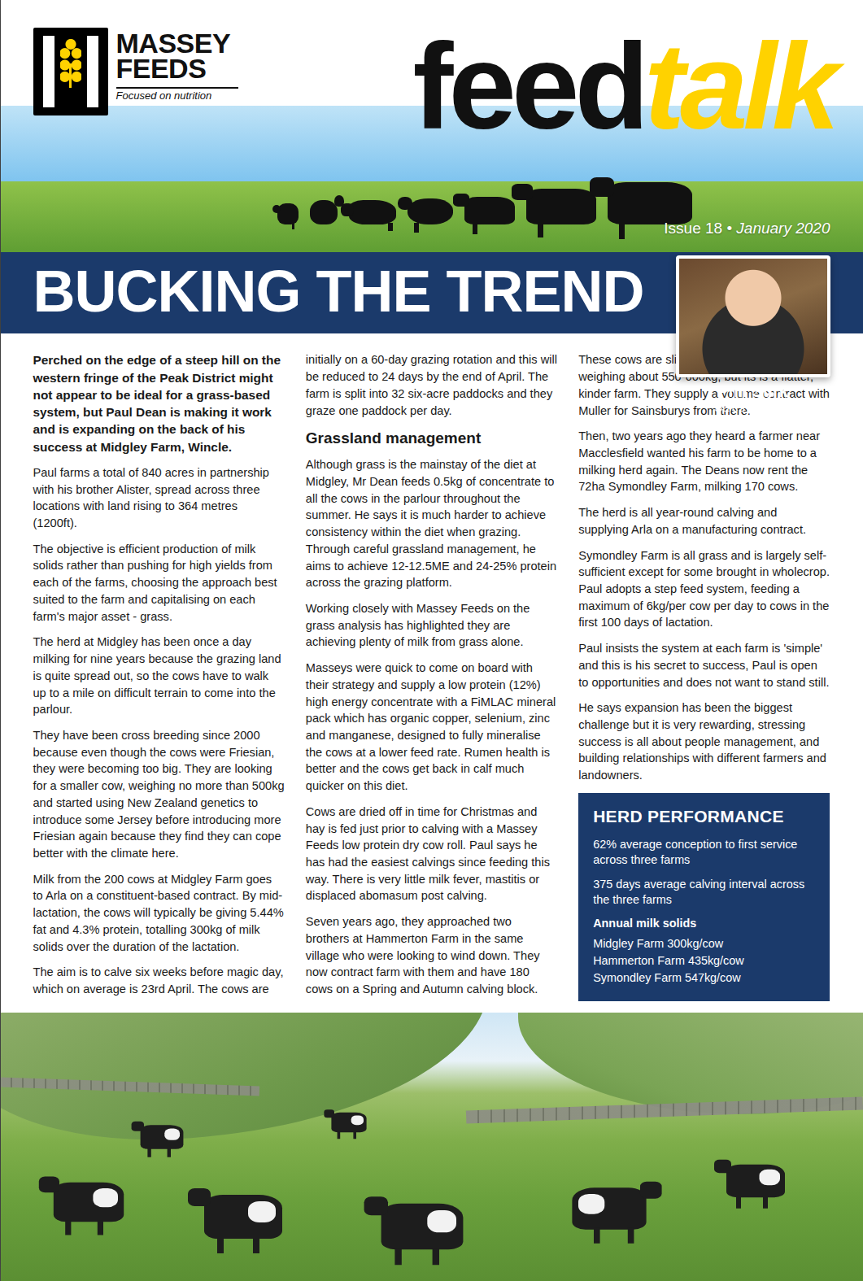MASSEY FEEDS Focused on nutrition
feed talk
Issue 18 • January 2020
BUCKING THE TREND
Phil Stirk
Sales Director
07787 104 565
Perched on the edge of a steep hill on the western fringe of the Peak District might not appear to be ideal for a grass-based system, but Paul Dean is making it work and is expanding on the back of his success at Midgley Farm, Wincle.
Paul farms a total of 840 acres in partnership with his brother Alister, spread across three locations with land rising to 364 metres (1200ft).
The objective is efficient production of milk solids rather than pushing for high yields from each of the farms, choosing the approach best suited to the farm and capitalising on each farm's major asset - grass.
The herd at Midgley has been once a day milking for nine years because the grazing land is quite spread out, so the cows have to walk up to a mile on difficult terrain to come into the parlour.
They have been cross breeding since 2000 because even though the cows were Friesian, they were becoming too big. They are looking for a smaller cow, weighing no more than 500kg and started using New Zealand genetics to introduce some Jersey before introducing more Friesian again because they find they can cope better with the climate here.
Milk from the 200 cows at Midgley Farm goes to Arla on a constituent-based contract. By mid-lactation, the cows will typically be giving 5.44% fat and 4.3% protein, totalling 300kg of milk solids over the duration of the lactation.
The aim is to calve six weeks before magic day, which on average is 23rd April. The cows are initially on a 60-day grazing rotation and this will be reduced to 24 days by the end of April. The farm is split into 32 six-acre paddocks and they graze one paddock per day.
Grassland management
Although grass is the mainstay of the diet at Midgley, Mr Dean feeds 0.5kg of concentrate to all the cows in the parlour throughout the summer. He says it is much harder to achieve consistency within the diet when grazing. Through careful grassland management, he aims to achieve 12-12.5ME and 24-25% protein across the grazing platform.
Working closely with Massey Feeds on the grass analysis has highlighted they are achieving plenty of milk from grass alone.
Masseys were quick to come on board with their strategy and supply a low protein (12%) high energy concentrate with a FiMLAC mineral pack which has organic copper, selenium, zinc and manganese, designed to fully mineralise the cows at a lower feed rate. Rumen health is better and the cows get back in calf much quicker on this diet.
Cows are dried off in time for Christmas and hay is fed just prior to calving with a Massey Feeds low protein dry cow roll. Paul says he has had the easiest calvings since feeding this way. There is very little milk fever, mastitis or displaced abomasum post calving.
Seven years ago, they approached two brothers at Hammerton Farm in the same village who were looking to wind down. They now contract farm with them and have 180 cows on a Spring and Autumn calving block. These cows are slightly bigger than at Midgley, weighing about 550-600kg, but its is a flatter, kinder farm. They supply a volume contract with Muller for Sainsburys from there.
Then, two years ago they heard a farmer near Macclesfield wanted his farm to be home to a milking herd again. The Deans now rent the 72ha Symondley Farm, milking 170 cows.
The herd is all year-round calving and supplying Arla on a manufacturing contract.
Symondley Farm is all grass and is largely self-sufficient except for some brought in wholecrop. Paul adopts a step feed system, feeding a maximum of 6kg/per cow per day to cows in the first 100 days of lactation.
Paul insists the system at each farm is 'simple' and this is his secret to success, Paul is open to opportunities and does not want to stand still.
He says expansion has been the biggest challenge but it is very rewarding, stressing success is all about people management, and building relationships with different farmers and landowners.
Herd performance
62% average conception to first service across three farms
375 days average calving interval across the three farms
Annual milk solids
Midgley Farm 300kg/cow
Hammerton Farm 435kg/cow
Symondley Farm 547kg/cow